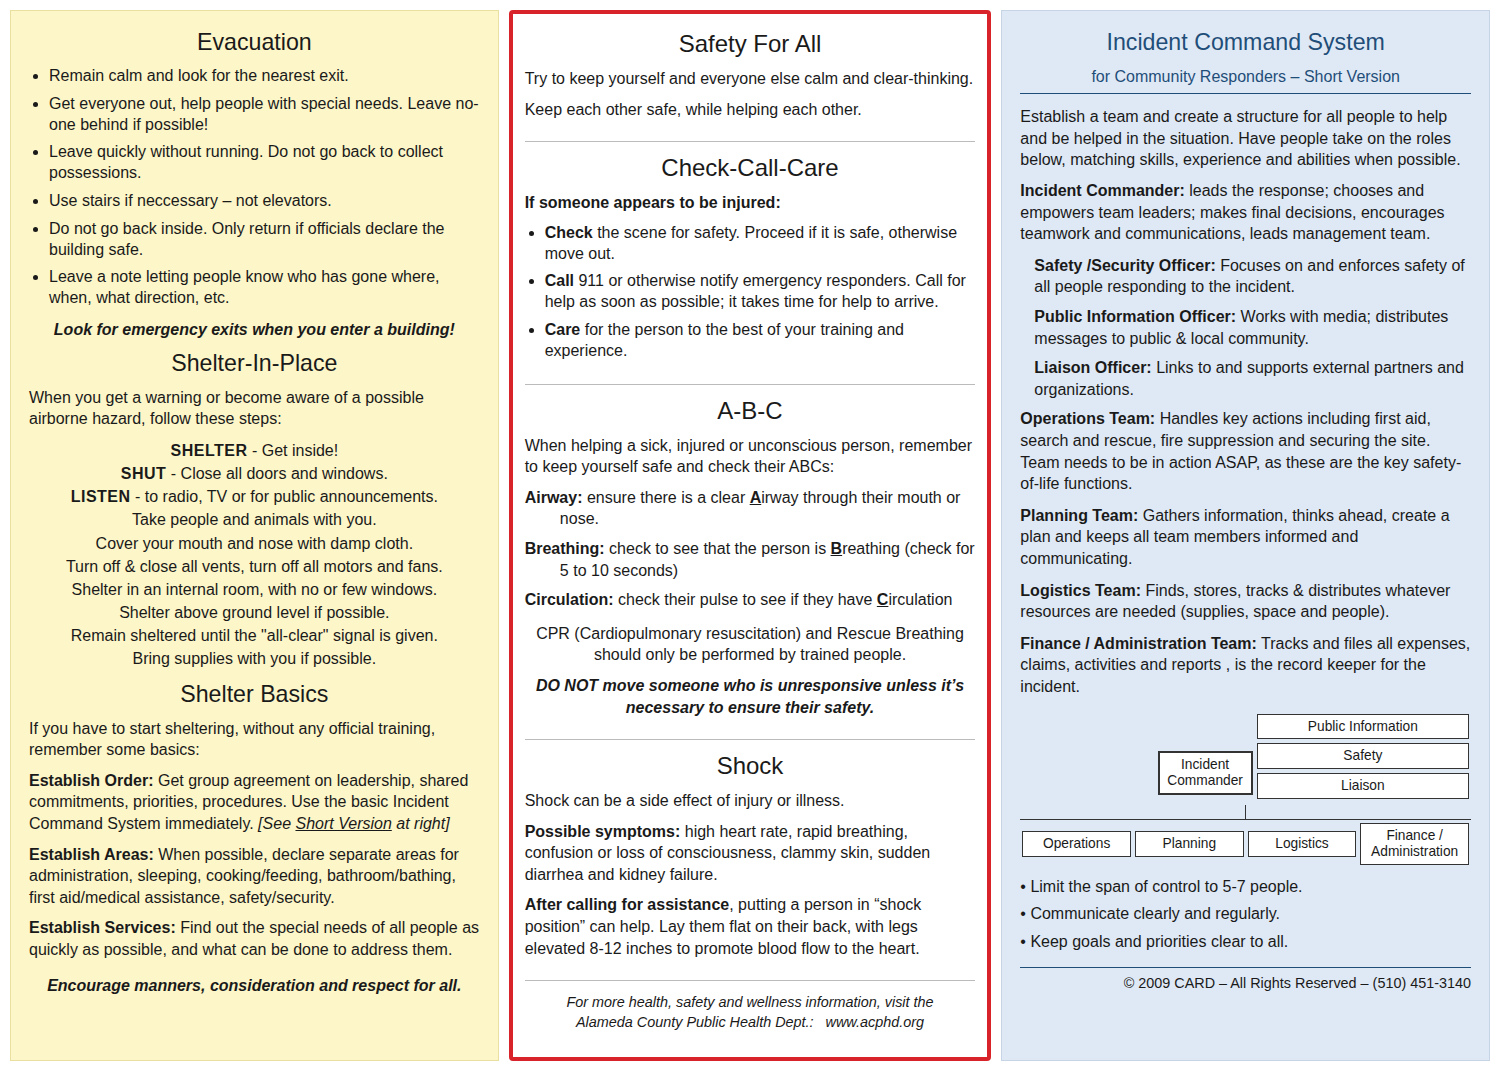Evacuation
Remain calm and look for the nearest exit.
Get everyone out, help people with special needs. Leave no-one behind if possible!
Leave quickly without running. Do not go back to collect possessions.
Use stairs if neccessary – not elevators.
Do not go back inside. Only return if officials declare the building safe.
Leave a note letting people know who has gone where, when, what direction, etc.
Look for emergency exits when you enter a building!
Shelter-In-Place
When you get a warning or become aware of a possible airborne hazard, follow these steps:
SHELTER - Get inside!
SHUT - Close all doors and windows.
LISTEN - to radio, TV or for public announcements.
Take people and animals with you.
Cover your mouth and nose with damp cloth.
Turn off & close all vents, turn off all motors and fans.
Shelter in an internal room, with no or few windows.
Shelter above ground level if possible.
Remain sheltered until the "all-clear" signal is given.
Bring supplies with you if possible.
Shelter Basics
If you have to start sheltering, without any official training, remember some basics:
Establish Order: Get group agreement on leadership, shared commitments, priorities, procedures. Use the basic Incident Command System immediately. [See Short Version at right]
Establish Areas: When possible, declare separate areas for administration, sleeping, cooking/feeding, bathroom/bathing, first aid/medical assistance, safety/security.
Establish Services: Find out the special needs of all people as quickly as possible, and what can be done to address them.
Encourage manners, consideration and respect for all.
Safety For All
Try to keep yourself and everyone else calm and clear-thinking.
Keep each other safe, while helping each other.
Check-Call-Care
If someone appears to be injured:
Check the scene for safety. Proceed if it is safe, otherwise move out.
Call 911 or otherwise notify emergency responders. Call for help as soon as possible; it takes time for help to arrive.
Care for the person to the best of your training and experience.
A-B-C
When helping a sick, injured or unconscious person, remember to keep yourself safe and check their ABCs:
Airway: ensure there is a clear Airway through their mouth or nose.
Breathing: check to see that the person is Breathing (check for 5 to 10 seconds)
Circulation: check their pulse to see if they have Circulation
CPR (Cardiopulmonary resuscitation) and Rescue Breathing should only be performed by trained people.
DO NOT move someone who is unresponsive unless it’s necessary to ensure their safety.
Shock
Shock can be a side effect of injury or illness.
Possible symptoms: high heart rate, rapid breathing, confusion or loss of consciousness, clammy skin, sudden diarrhea and kidney failure.
After calling for assistance, putting a person in “shock position” can help. Lay them flat on their back, with legs elevated 8-12 inches to promote blood flow to the heart.
For more health, safety and wellness information, visit the
Alameda County Public Health Dept.: www.acphd.org
Incident Command System
for Community Responders – Short Version
Establish a team and create a structure for all people to help and be helped in the situation. Have people take on the roles below, matching skills, experience and abilities when possible.
Incident Commander: leads the response; chooses and empowers team leaders; makes final decisions, encourages teamwork and communications, leads management team.
Safety /Security Officer: Focuses on and enforces safety of all people responding to the incident.
Public Information Officer: Works with media; distributes messages to public & local community.
Liaison Officer: Links to and supports external partners and organizations.
Operations Team: Handles key actions including first aid, search and rescue, fire suppression and securing the site. Team needs to be in action ASAP, as these are the key safety-of-life functions.
Planning Team: Gathers information, thinks ahead, create a plan and keeps all team members informed and communicating.
Logistics Team: Finds, stores, tracks & distributes whatever resources are needed (supplies, space and people).
Finance / Administration Team: Tracks and files all expenses, claims, activities and reports , is the record keeper for the incident.
| | | Public Information |
| | Incident Commander | Safety |
| | Liaison |
| / Operations / Planning / Logistics / Finance / Administration / |
Limit the span of control to 5-7 people.
Communicate clearly and regularly.
Keep goals and priorities clear to all.
© 2009 CARD – All Rights Reserved – (510) 451-3140